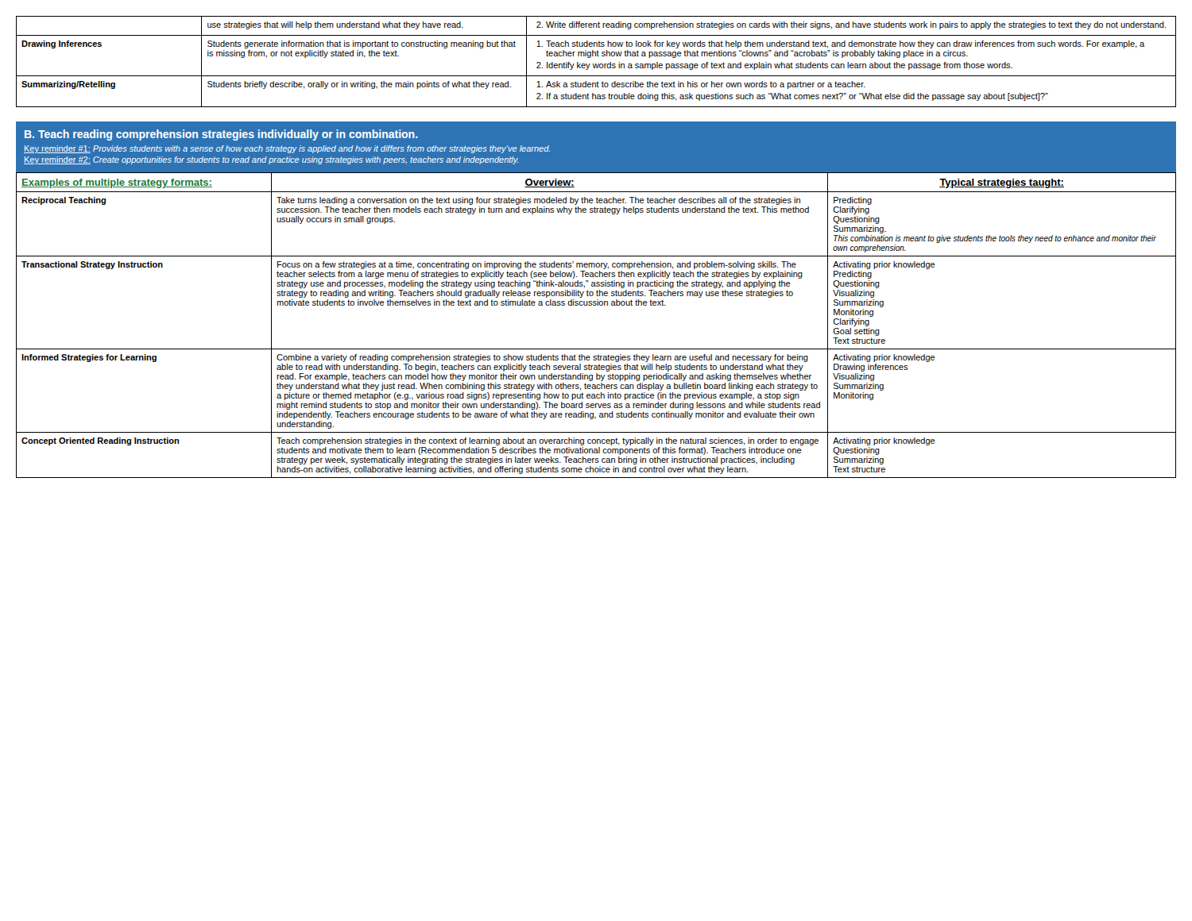| | use strategies that will help them understand what they have read. | Write different reading comprehension strategies on cards with their signs, and have students work in pairs to apply the strategies to text they do not understand. |
| Drawing Inferences | Students generate information that is important to constructing meaning but that is missing from, or not explicitly stated in, the text. | Teach students how to look for key words that help them understand text, and demonstrate how they can draw inferences from such words. For example, a teacher might show that a passage that mentions “clowns” and “acrobats” is probably taking place in a circus. Identify key words in a sample passage of text and explain what students can learn about the passage from those words. |
| Summarizing/Retelling | Students briefly describe, orally or in writing, the main points of what they read. | Ask a student to describe the text in his or her own words to a partner or a teacher. If a student has trouble doing this, ask questions such as “What comes next?” or “What else did the passage say about [subject]?” |
B. Teach reading comprehension strategies individually or in combination.
Key reminder #1: Provides students with a sense of how each strategy is applied and how it differs from other strategies they’ve learned.
Key reminder #2: Create opportunities for students to read and practice using strategies with peers, teachers and independently.
| Examples of multiple strategy formats: | Overview: | Typical strategies taught: |
| Reciprocal Teaching | Take turns leading a conversation on the text using four strategies modeled by the teacher. The teacher describes all of the strategies in succession. The teacher then models each strategy in turn and explains why the strategy helps students understand the text. This method usually occurs in small groups. | Predicting Clarifying Questioning Summarizing. This combination is meant to give students the tools they need to enhance and monitor their own comprehension. |
| Transactional Strategy Instruction | Focus on a few strategies at a time, concentrating on improving the students’ memory, comprehension, and problem-solving skills. The teacher selects from a large menu of strategies to explicitly teach (see below). Teachers then explicitly teach the strategies by explaining strategy use and processes, modeling the strategy using teaching “think-alouds,” assisting in practicing the strategy, and applying the strategy to reading and writing. Teachers should gradually release responsibility to the students. Teachers may use these strategies to motivate students to involve themselves in the text and to stimulate a class discussion about the text. | Activating prior knowledge Predicting Questioning Visualizing Summarizing Monitoring Clarifying Goal setting Text structure |
| Informed Strategies for Learning | Combine a variety of reading comprehension strategies to show students that the strategies they learn are useful and necessary for being able to read with understanding. To begin, teachers can explicitly teach several strategies that will help students to understand what they read. For example, teachers can model how they monitor their own understanding by stopping periodically and asking themselves whether they understand what they just read. When combining this strategy with others, teachers can display a bulletin board linking each strategy to a picture or themed metaphor (e.g., various road signs) representing how to put each into practice (in the previous example, a stop sign might remind students to stop and monitor their own understanding). The board serves as a reminder during lessons and while students read independently. Teachers encourage students to be aware of what they are reading, and students continually monitor and evaluate their own understanding. | Activating prior knowledge Drawing inferences Visualizing Summarizing Monitoring |
| Concept Oriented Reading Instruction | Teach comprehension strategies in the context of learning about an overarching concept, typically in the natural sciences, in order to engage students and motivate them to learn (Recommendation 5 describes the motivational components of this format). Teachers introduce one strategy per week, systematically integrating the strategies in later weeks. Teachers can bring in other instructional practices, including hands-on activities, collaborative learning activities, and offering students some choice in and control over what they learn. | Activating prior knowledge Questioning Summarizing Text structure |